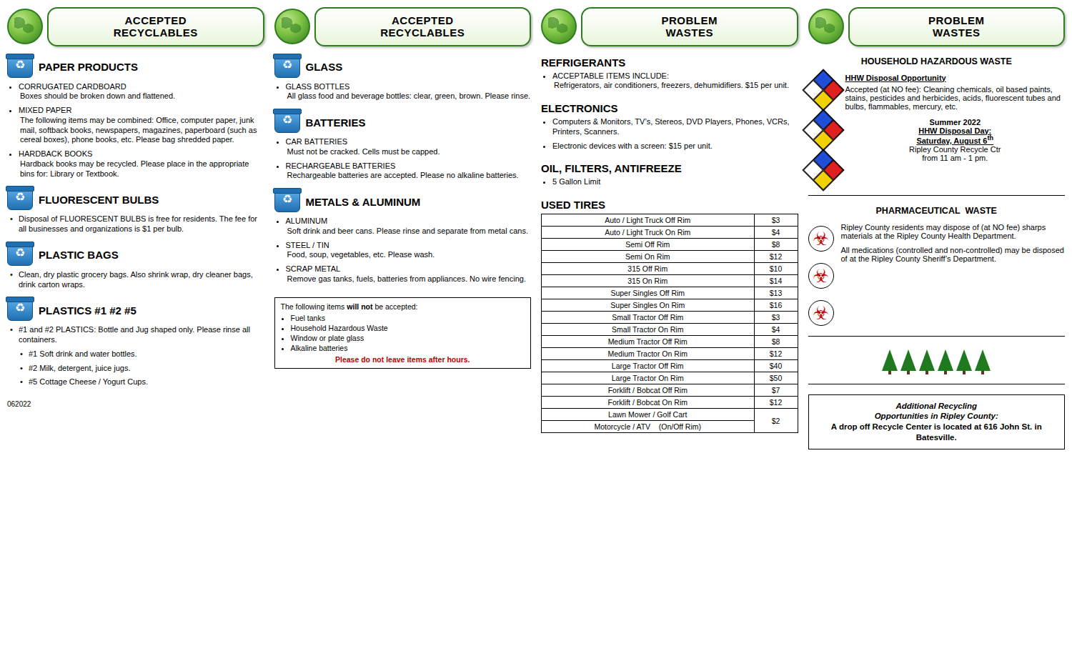ACCEPTED
RECYCLABLES
PAPER PRODUCTS
CORRUGATED CARDBOARD Boxes should be broken down and flattened.
MIXED PAPER The following items may be combined: Office, computer paper, junk mail, softback books, newspapers, magazines, paperboard (such as cereal boxes), phone books, etc. Please bag shredded paper.
HARDBACK BOOKS Hardback books may be recycled. Please place in the appropriate bins for: Library or Textbook.
FLUORESCENT BULBS
Disposal of FLUORESCENT BULBS is free for residents. The fee for all businesses and organizations is $1 per bulb.
PLASTIC BAGS
Clean, dry plastic grocery bags. Also shrink wrap, dry cleaner bags, drink carton wraps.
PLASTICS #1 #2 #5
#1 and #2 PLASTICS: Bottle and Jug shaped only. Please rinse all containers.
#1 Soft drink and water bottles.
#2 Milk, detergent, juice jugs.
#5 Cottage Cheese / Yogurt Cups.
062022
ACCEPTED
RECYCLABLES
GLASS
GLASS BOTTLES All glass food and beverage bottles: clear, green, brown. Please rinse.
BATTERIES
CAR BATTERIES Must not be cracked. Cells must be capped.
RECHARGEABLE BATTERIES Rechargeable batteries are accepted. Please no alkaline batteries.
METALS & ALUMINUM
ALUMINUM Soft drink and beer cans. Please rinse and separate from metal cans.
STEEL / TIN Food, soup, vegetables, etc. Please wash.
SCRAP METAL Remove gas tanks, fuels, batteries from appliances. No wire fencing.
The following items will not be accepted:
Fuel tanks
Household Hazardous Waste
Window or plate glass
Alkaline batteries
Please do not leave items after hours.
PROBLEM
WASTES
REFRIGERANTS
ACCEPTABLE ITEMS INCLUDE: Refrigerators, air conditioners, freezers, dehumidifiers. $15 per unit.
ELECTRONICS
Computers & Monitors, TV’s, Stereos, DVD Players, Phones, VCRs, Printers, Scanners.
Electronic devices with a screen: $15 per unit.
OIL, FILTERS, ANTIFREEZE
5 Gallon Limit
USED TIRES
| Auto / Light Truck Off Rim | $3 |
| Auto / Light Truck On Rim | $4 |
| Semi Off Rim | $8 |
| Semi On Rim | $12 |
| 315 Off Rim | $10 |
| 315 On Rim | $14 |
| Super Singles Off Rim | $13 |
| Super Singles On Rim | $16 |
| Small Tractor Off Rim | $3 |
| Small Tractor On Rim | $4 |
| Medium Tractor Off Rim | $8 |
| Medium Tractor On Rim | $12 |
| Large Tractor Off Rim | $40 |
| Large Tractor On Rim | $50 |
| Forklift / Bobcat Off Rim | $7 |
| Forklift / Bobcat On Rim | $12 |
| Lawn Mower / Golf Cart | $2 |
| Motorcycle / ATV (On/Off Rim) |
PROBLEM
WASTES
HOUSEHOLD HAZARDOUS WASTE
HHW Disposal Opportunity
Accepted (at NO fee): Cleaning chemicals, oil based paints, stains, pesticides and herbicides, acids, fluorescent tubes and bulbs, flammables, mercury, etc.
Summer 2022
HHW Disposal Day:
Saturday, August 6th
Ripley County Recycle Ctr
from 11 am - 1 pm.
PHARMACEUTICAL WASTE
Ripley County residents may dispose of (at NO fee) sharps materials at the Ripley County Health Department.
All medications (controlled and non-controlled) may be disposed of at the Ripley County Sheriff’s Department.
Additional Recycling
Opportunities in Ripley County:
A drop off Recycle Center is located at 616 John St. in Batesville.